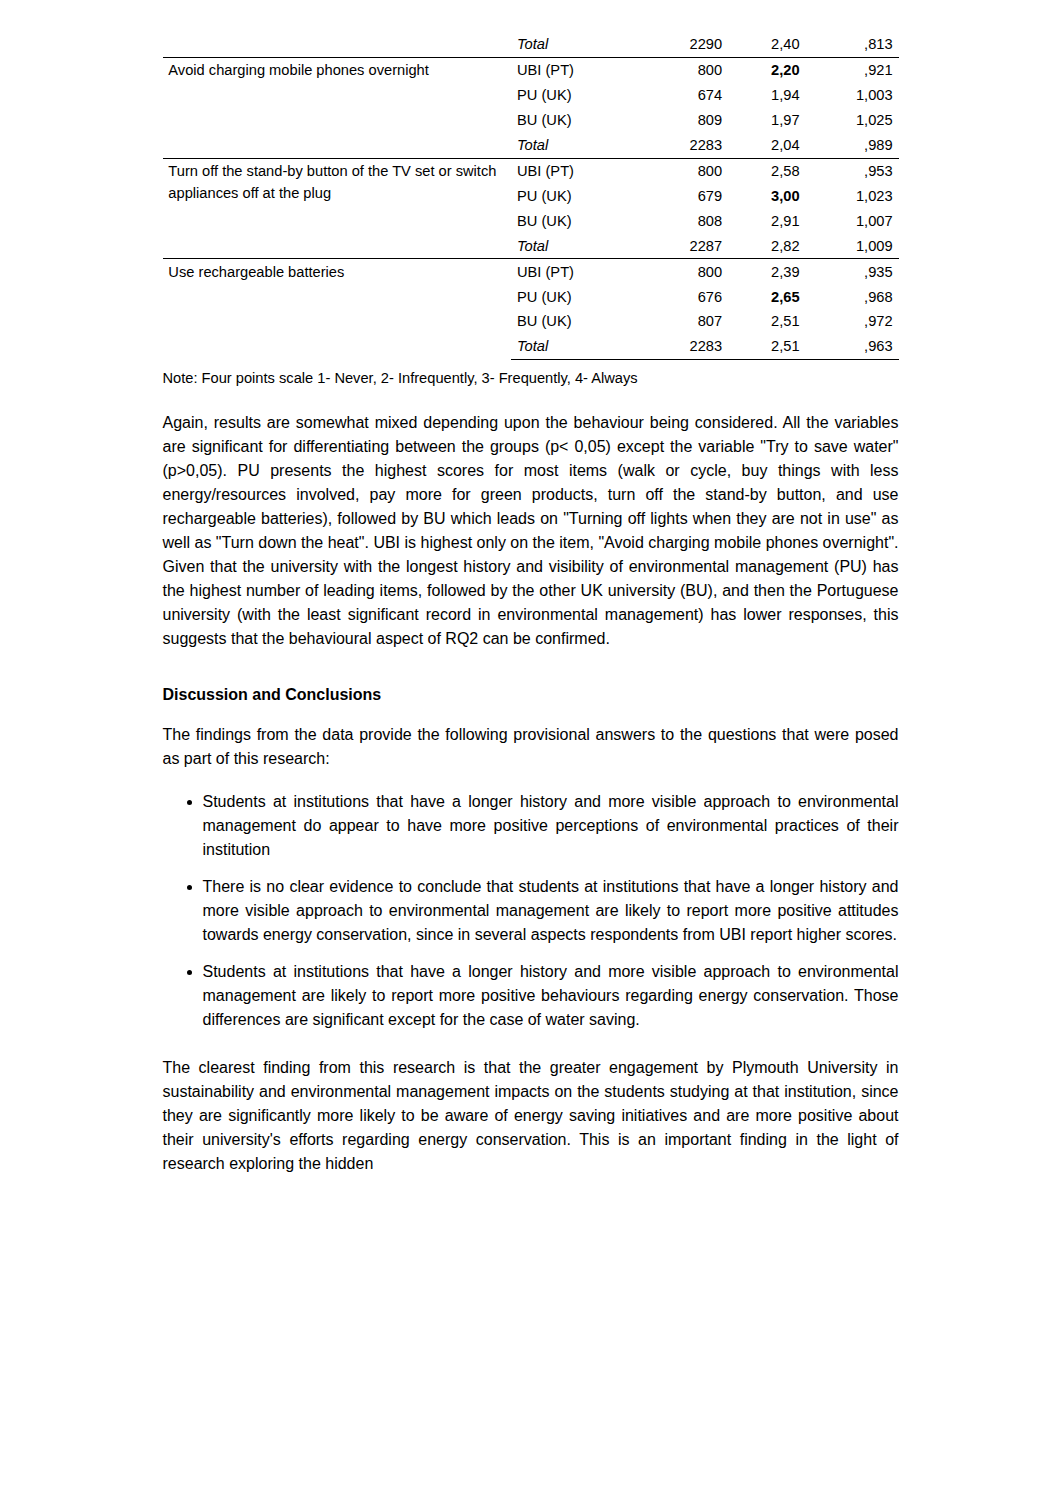| | Total | 2290 | 2,40 | ,813 |
| Avoid charging mobile phones overnight | UBI (PT) | 800 | 2,20 | ,921 |
| PU (UK) | 674 | 1,94 | 1,003 |
| BU (UK) | 809 | 1,97 | 1,025 |
| Total | 2283 | 2,04 | ,989 |
| Turn off the stand-by button of the TV set or switch appliances off at the plug | UBI (PT) | 800 | 2,58 | ,953 |
| PU (UK) | 679 | 3,00 | 1,023 |
| BU (UK) | 808 | 2,91 | 1,007 |
| Total | 2287 | 2,82 | 1,009 |
| Use rechargeable batteries | UBI (PT) | 800 | 2,39 | ,935 |
| PU (UK) | 676 | 2,65 | ,968 |
| BU (UK) | 807 | 2,51 | ,972 |
| Total | 2283 | 2,51 | ,963 |
Note: Four points scale 1- Never, 2- Infrequently, 3- Frequently, 4- Always
Again, results are somewhat mixed depending upon the behaviour being considered. All the variables are significant for differentiating between the groups (p< 0,05) except the variable "Try to save water" (p>0,05). PU presents the highest scores for most items (walk or cycle, buy things with less energy/resources involved, pay more for green products, turn off the stand-by button, and use rechargeable batteries), followed by BU which leads on "Turning off lights when they are not in use" as well as "Turn down the heat". UBI is highest only on the item, "Avoid charging mobile phones overnight". Given that the university with the longest history and visibility of environmental management (PU) has the highest number of leading items, followed by the other UK university (BU), and then the Portuguese university (with the least significant record in environmental management) has lower responses, this suggests that the behavioural aspect of RQ2 can be confirmed.
Discussion and Conclusions
The findings from the data provide the following provisional answers to the questions that were posed as part of this research:
Students at institutions that have a longer history and more visible approach to environmental management do appear to have more positive perceptions of environmental practices of their institution
There is no clear evidence to conclude that students at institutions that have a longer history and more visible approach to environmental management are likely to report more positive attitudes towards energy conservation, since in several aspects respondents from UBI report higher scores.
Students at institutions that have a longer history and more visible approach to environmental management are likely to report more positive behaviours regarding energy conservation. Those differences are significant except for the case of water saving.
The clearest finding from this research is that the greater engagement by Plymouth University in sustainability and environmental management impacts on the students studying at that institution, since they are significantly more likely to be aware of energy saving initiatives and are more positive about their university's efforts regarding energy conservation. This is an important finding in the light of research exploring the hidden